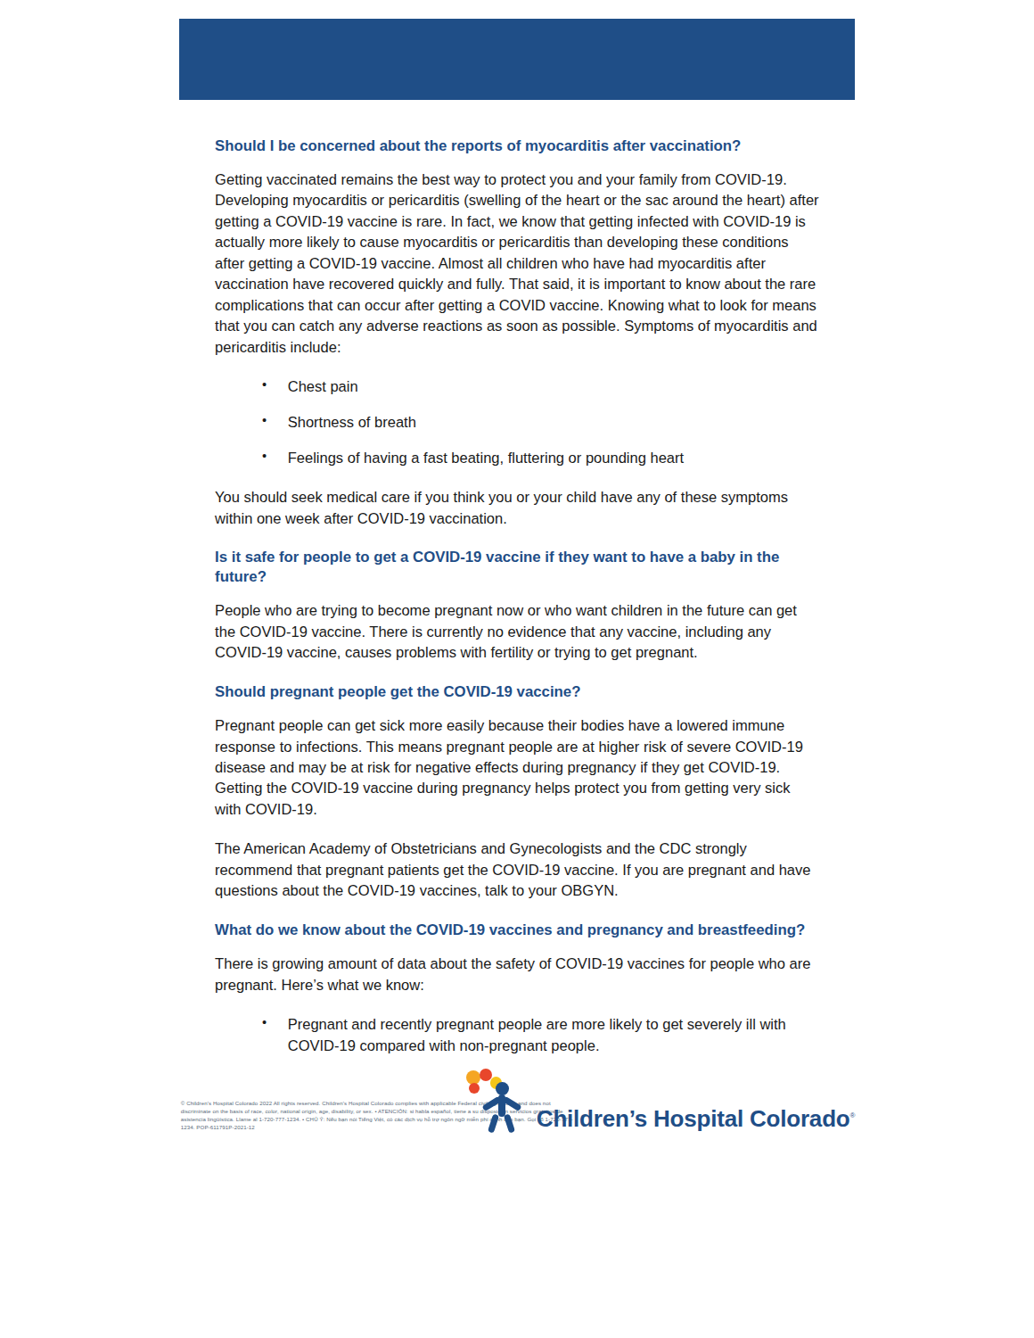Should I be concerned about the reports of myocarditis after vaccination?
Getting vaccinated remains the best way to protect you and your family from COVID-19. Developing myocarditis or pericarditis (swelling of the heart or the sac around the heart) after getting a COVID-19 vaccine is rare. In fact, we know that getting infected with COVID-19 is actually more likely to cause myocarditis or pericarditis than developing these conditions after getting a COVID-19 vaccine. Almost all children who have had myocarditis after vaccination have recovered quickly and fully. That said, it is important to know about the rare complications that can occur after getting a COVID vaccine. Knowing what to look for means that you can catch any adverse reactions as soon as possible. Symptoms of myocarditis and pericarditis include:
Chest pain
Shortness of breath
Feelings of having a fast beating, fluttering or pounding heart
You should seek medical care if you think you or your child have any of these symptoms within one week after COVID-19 vaccination.
Is it safe for people to get a COVID-19 vaccine if they want to have a baby in the future?
People who are trying to become pregnant now or who want children in the future can get the COVID-19 vaccine. There is currently no evidence that any vaccine, including any COVID-19 vaccine, causes problems with fertility or trying to get pregnant.
Should pregnant people get the COVID-19 vaccine?
Pregnant people can get sick more easily because their bodies have a lowered immune response to infections. This means pregnant people are at higher risk of severe COVID-19 disease and may be at risk for negative effects during pregnancy if they get COVID-19. Getting the COVID-19 vaccine during pregnancy helps protect you from getting very sick with COVID-19.
The American Academy of Obstetricians and Gynecologists and the CDC strongly recommend that pregnant patients get the COVID-19 vaccine. If you are pregnant and have questions about the COVID-19 vaccines, talk to your OBGYN.
What do we know about the COVID-19 vaccines and pregnancy and breastfeeding?
There is growing amount of data about the safety of COVID-19 vaccines for people who are pregnant. Here’s what we know:
Pregnant and recently pregnant people are more likely to get severely ill with COVID-19 compared with non-pregnant people.
© Children's Hospital Colorado 2022 All rights reserved. Children's Hospital Colorado complies with applicable Federal civil rights laws and does not discriminate on the basis of race, color, national origin, age, disability, or sex. • ATENCIÓN: si habla español, tiene a su disposición servicios gratuitos de asistencia lingüística. Llame al 1-720-777-1234. • CHÚ Ý: Nếu bạn nói Tiếng Việt, có các dịch vụ hỗ trợ ngôn ngữ miễn phí dành cho bạn. Gọi số 1-720-777-1234. POP-611791P-2021-12
Children’s Hospital Colorado®